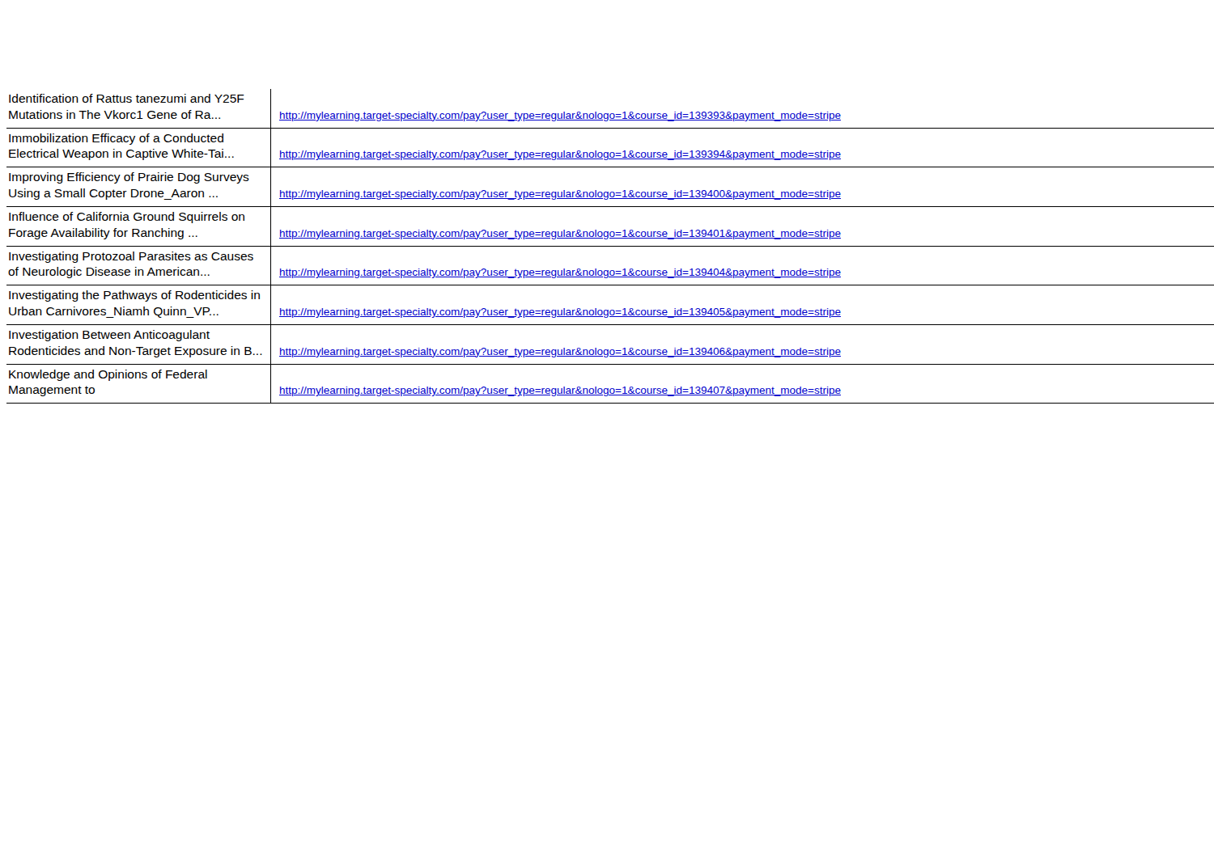| Identification of Rattus tanezumi and Y25F Mutations in The Vkorc1 Gene of Ra... | http://mylearning.target-specialty.com/pay?user_type=regular&nologo=1&course_id=139393&payment_mode=stripe |
| Immobilization Efficacy of a Conducted Electrical Weapon in Captive White-Tai... | http://mylearning.target-specialty.com/pay?user_type=regular&nologo=1&course_id=139394&payment_mode=stripe |
| Improving Efficiency of Prairie Dog Surveys Using a Small Copter Drone_Aaron ... | http://mylearning.target-specialty.com/pay?user_type=regular&nologo=1&course_id=139400&payment_mode=stripe |
| Influence of California Ground Squirrels on Forage Availability for Ranching ... | http://mylearning.target-specialty.com/pay?user_type=regular&nologo=1&course_id=139401&payment_mode=stripe |
| Investigating Protozoal Parasites as Causes of Neurologic Disease in American... | http://mylearning.target-specialty.com/pay?user_type=regular&nologo=1&course_id=139404&payment_mode=stripe |
| Investigating the Pathways of Rodenticides in Urban Carnivores_Niamh Quinn_VP... | http://mylearning.target-specialty.com/pay?user_type=regular&nologo=1&course_id=139405&payment_mode=stripe |
| Investigation Between Anticoagulant Rodenticides and Non-Target Exposure in B... | http://mylearning.target-specialty.com/pay?user_type=regular&nologo=1&course_id=139406&payment_mode=stripe |
| Knowledge and Opinions of Federal Management to | http://mylearning.target-specialty.com/pay?user_type=regular&nologo=1&course_id=139407&payment_mode=stripe |